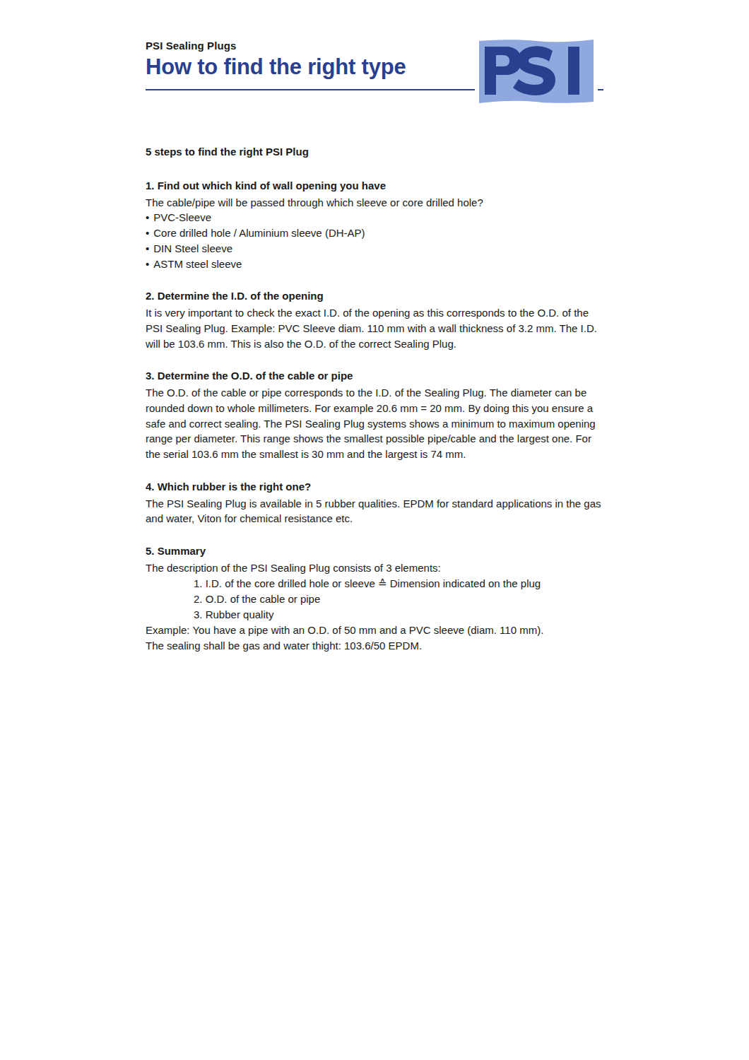PSI
PSI Sealing Plugs
How to find the right type
5 steps to find the right PSI Plug
1. Find out which kind of wall opening you have
The cable/pipe will be passed through which sleeve or core drilled hole?
PVC-Sleeve
Core drilled hole / Aluminium sleeve (DH-AP)
DIN Steel sleeve
ASTM steel sleeve
2. Determine the I.D. of the opening
It is very important to check the exact I.D. of the opening as this corresponds to the O.D. of the PSI Sealing Plug. Example: PVC Sleeve diam. 110 mm with a wall thickness of 3.2 mm. The I.D. will be 103.6 mm. This is also the O.D. of the correct Sealing Plug.
3. Determine the O.D. of the cable or pipe
The O.D. of the cable or pipe corresponds to the I.D. of the Sealing Plug. The diameter can be rounded down to whole millimeters. For example 20.6 mm = 20 mm. By doing this you ensure a safe and correct sealing. The PSI Sealing Plug systems shows a minimum to maximum opening range per diameter. This range shows the smallest possible pipe/cable and the largest one. For the serial 103.6 mm the smallest is 30 mm and the largest is 74 mm.
4. Which rubber is the right one?
The PSI Sealing Plug is available in 5 rubber qualities. EPDM for standard applications in the gas and water, Viton for chemical resistance etc.
5. Summary
The description of the PSI Sealing Plug consists of 3 elements:
1. I.D. of the core drilled hole or sleeve ≙ Dimension indicated on the plug
2. O.D. of the cable or pipe
3. Rubber quality
Example: You have a pipe with an O.D. of 50 mm and a PVC sleeve (diam. 110 mm).
The sealing shall be gas and water thight: 103.6/50 EPDM.